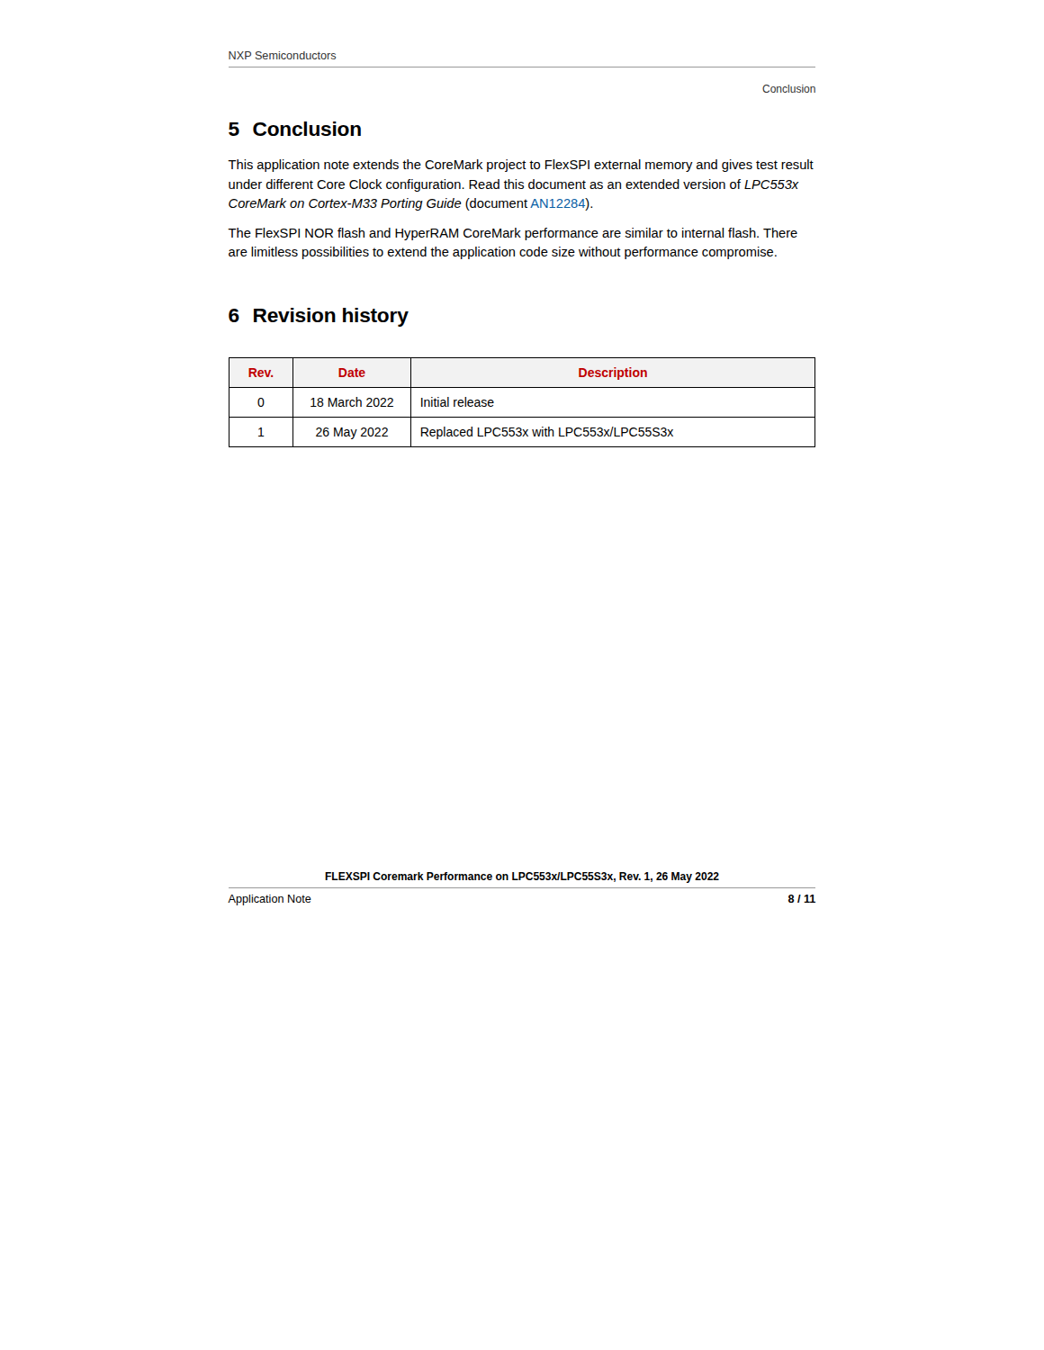NXP Semiconductors
Conclusion
5 Conclusion
This application note extends the CoreMark project to FlexSPI external memory and gives test result under different Core Clock configuration. Read this document as an extended version of LPC553x CoreMark on Cortex-M33 Porting Guide (document AN12284).
The FlexSPI NOR flash and HyperRAM CoreMark performance are similar to internal flash. There are limitless possibilities to extend the application code size without performance compromise.
6 Revision history
| Rev. | Date | Description |
| --- | --- | --- |
| 0 | 18 March 2022 | Initial release |
| 1 | 26 May 2022 | Replaced LPC553x with LPC553x/LPC55S3x |
FLEXSPI Coremark Performance on LPC553x/LPC55S3x, Rev. 1, 26 May 2022
Application Note 8 / 11